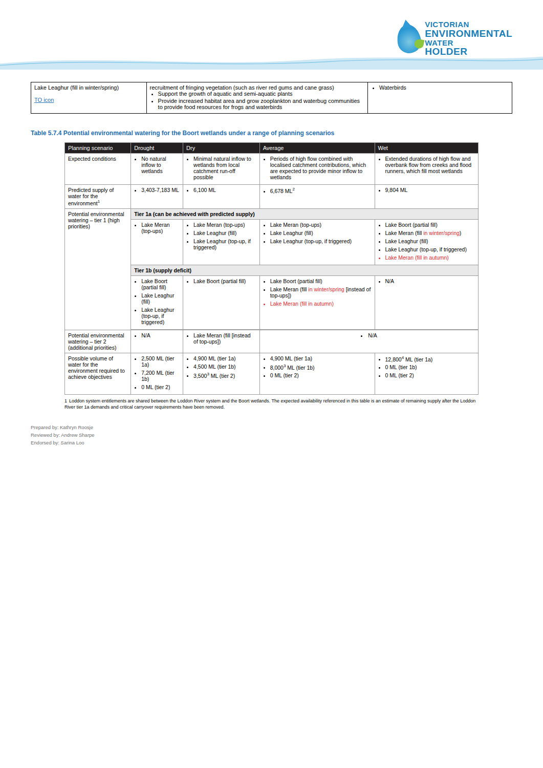VICTORIAN
ENVIRONMENTAL
WATER
HOLDER
| Lake Leaghur (fill in winter/spring) TO icon | recruitment of fringing vegetation (such as river red gums and cane grass) Support the growth of aquatic and semi-aquatic plants Provide increased habitat area and grow zooplankton and waterbug communities to provide food resources for frogs and waterbirds | Waterbirds |
Table 5.7.4 Potential environmental watering for the Boort wetlands under a range of planning scenarios
| Planning scenario | Drought | Dry | Average | Wet |
| --- | --- | --- | --- | --- |
| Expected conditions | No natural inflow to wetlands | Minimal natural inflow to wetlands from local catchment run-off possible | Periods of high flow combined with localised catchment contributions, which are expected to provide minor inflow to wetlands | Extended durations of high flow and overbank flow from creeks and flood runners, which fill most wetlands |
| Predicted supply of water for the environment 1 | 3,403-7,183 ML | 6,100 ML | 6,678 ML 2 | 9,804 ML |
| Potential environmental watering – tier 1 (high priorities) | Tier 1a (can be achieved with predicted supply) |
| Lake Meran (top-ups) | Lake Meran (top-ups) Lake Leaghur (fill) Lake Leaghur (top-up, if triggered) | Lake Meran (top-ups) Lake Leaghur (fill) Lake Leaghur (top-up, if triggered) | Lake Boort (partial fill) Lake Meran (fill in winter/spring ) Lake Leaghur (fill) Lake Leaghur (top-up, if triggered) Lake Meran (fill in autumn) |
| Tier 1b (supply deficit) |
| Lake Boort (partial fill) Lake Leaghur (fill) Lake Leaghur (top-up, if triggered) | Lake Boort (partial fill) | Lake Boort (partial fill) Lake Meran (fill in winter/spring [instead of top-ups]) Lake Meran (fill in autumn) | N/A |
| Potential environmental watering – tier 2 (additional priorities) | N/A | Lake Meran (fill [instead of top-ups]) | N/A |
| Possible volume of water for the environment required to achieve objectives | 2,500 ML (tier 1a) 7,200 ML (tier 1b) 0 ML (tier 2) | 4,900 ML (tier 1a) 4,500 ML (tier 1b) 3,500 3 ML (tier 2) | 4,900 ML (tier 1a) 8,000 3 ML (tier 1b) 0 ML (tier 2) | 12,800 4 ML (tier 1a) 0 ML (tier 1b) 0 ML (tier 2) |
1 Loddon system entitlements are shared between the Loddon River system and the Boort wetlands. The expected availability referenced in this table is an estimate of remaining supply after the Loddon River tier 1a demands and critical carryover requirements have been removed.
Prepared by: Kathryn Roosje
Reviewed by: Andrew Sharpe
Endorsed by: Sarina Loo